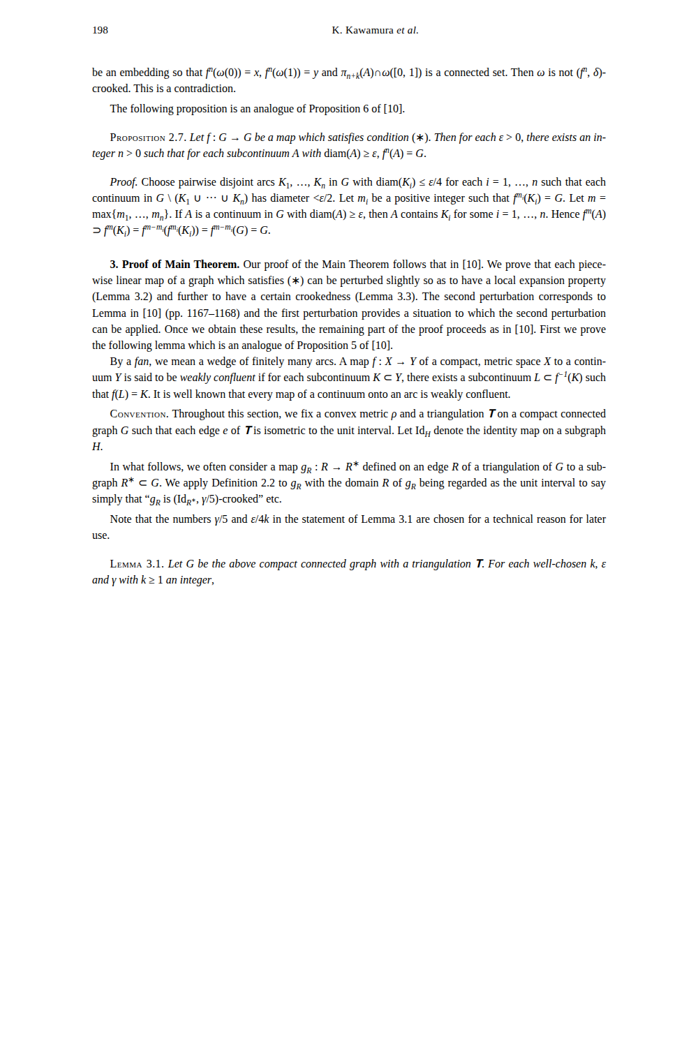198 K. Kawamura et al.
be an embedding so that fn(ω(0)) = x, fn(ω(1)) = y and πn+k(A)∩ω([0, 1]) is a connected set. Then ω is not (fn, δ)-crooked. This is a contradiction.
The following proposition is an analogue of Proposition 6 of [10].
Proposition 2.7. Let f : G → G be a map which satisfies condition (∗). Then for each ε > 0, there exists an integer n > 0 such that for each subcontinuum A with diam(A) ≥ ε, fn(A) = G.
Proof. Choose pairwise disjoint arcs K1, …, Kn in G with diam(Ki) ≤ ε/4 for each i = 1, …, n such that each continuum in G \ (K1 ∪ ··· ∪ Kn) has diameter <ε/2. Let mi be a positive integer such that fmi(Ki) = G. Let m = max{m1, …, mn}. If A is a continuum in G with diam(A) ≥ ε, then A contains Ki for some i = 1, …, n. Hence fm(A) ⊃ fm(Ki) = fm−mi(fmi(Ki)) = fm−mi(G) = G.
3. Proof of Main Theorem.
Our proof of the Main Theorem follows that in [10]. We prove that each piecewise linear map of a graph which satisfies (∗) can be perturbed slightly so as to have a local expansion property (Lemma 3.2) and further to have a certain crookedness (Lemma 3.3). The second perturbation corresponds to Lemma in [10] (pp. 1167–1168) and the first perturbation provides a situation to which the second perturbation can be applied. Once we obtain these results, the remaining part of the proof proceeds as in [10]. First we prove the following lemma which is an analogue of Proposition 5 of [10].
By a fan, we mean a wedge of finitely many arcs. A map f : X → Y of a compact, metric space X to a continuum Y is said to be weakly confluent if for each subcontinuum K ⊂ Y, there exists a subcontinuum L ⊂ f−1(K) such that f(L) = K. It is well known that every map of a continuum onto an arc is weakly confluent.
Convention. Throughout this section, we fix a convex metric ρ and a triangulation 𝐓 on a compact connected graph G such that each edge e of 𝐓 is isometric to the unit interval. Let IdH denote the identity map on a subgraph H.
In what follows, we often consider a map gR : R → R∗ defined on an edge R of a triangulation of G to a subgraph R∗ ⊂ G. We apply Definition 2.2 to gR with the domain R of gR being regarded as the unit interval to say simply that “gR is (IdR∗, γ/5)-crooked” etc.
Note that the numbers γ/5 and ε/4k in the statement of Lemma 3.1 are chosen for a technical reason for later use.
Lemma 3.1. Let G be the above compact connected graph with a triangulation 𝐓. For each well-chosen k, ε and γ with k ≥ 1 an integer,